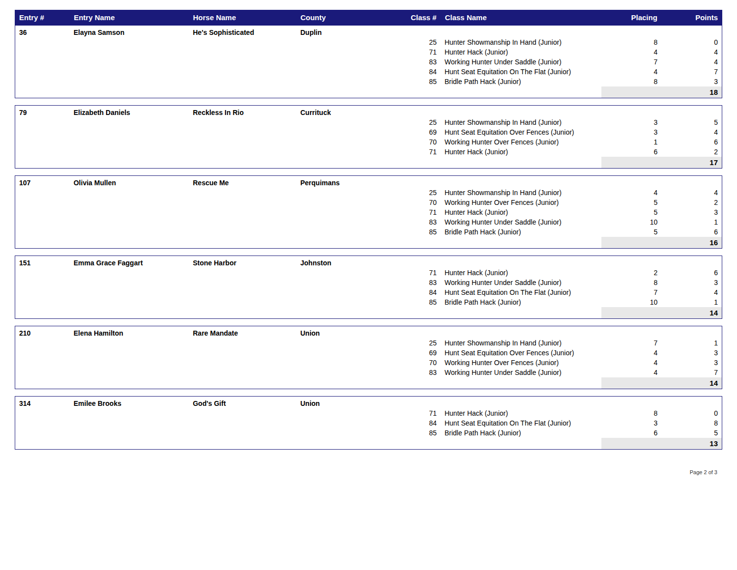| Entry # | Entry Name | Horse Name | County | Class # | Class Name | Placing | Points |
| --- | --- | --- | --- | --- | --- | --- | --- |
| 36 | Elayna Samson | He's Sophisticated | Duplin | | | | |
| | | | | 25 | Hunter Showmanship In Hand (Junior) | 8 | 0 |
| | | | | 71 | Hunter Hack (Junior) | 4 | 4 |
| | | | | 83 | Working Hunter Under Saddle (Junior) | 7 | 4 |
| | | | | 84 | Hunt Seat Equitation On The Flat (Junior) | 4 | 7 |
| | | | | 85 | Bridle Path Hack (Junior) | 8 | 3 |
| | | | | | | | 18 |
| 79 | Elizabeth Daniels | Reckless In Rio | Currituck | | | | |
| | | | | 25 | Hunter Showmanship In Hand (Junior) | 3 | 5 |
| | | | | 69 | Hunt Seat Equitation Over Fences (Junior) | 3 | 4 |
| | | | | 70 | Working Hunter Over Fences (Junior) | 1 | 6 |
| | | | | 71 | Hunter Hack (Junior) | 6 | 2 |
| | | | | | | | 17 |
| 107 | Olivia Mullen | Rescue Me | Perquimans | | | | |
| | | | | 25 | Hunter Showmanship In Hand (Junior) | 4 | 4 |
| | | | | 70 | Working Hunter Over Fences (Junior) | 5 | 2 |
| | | | | 71 | Hunter Hack (Junior) | 5 | 3 |
| | | | | 83 | Working Hunter Under Saddle (Junior) | 10 | 1 |
| | | | | 85 | Bridle Path Hack (Junior) | 5 | 6 |
| | | | | | | | 16 |
| 151 | Emma Grace Faggart | Stone Harbor | Johnston | | | | |
| | | | | 71 | Hunter Hack (Junior) | 2 | 6 |
| | | | | 83 | Working Hunter Under Saddle (Junior) | 8 | 3 |
| | | | | 84 | Hunt Seat Equitation On The Flat (Junior) | 7 | 4 |
| | | | | 85 | Bridle Path Hack (Junior) | 10 | 1 |
| | | | | | | | 14 |
| 210 | Elena Hamilton | Rare Mandate | Union | | | | |
| | | | | 25 | Hunter Showmanship In Hand (Junior) | 7 | 1 |
| | | | | 69 | Hunt Seat Equitation Over Fences (Junior) | 4 | 3 |
| | | | | 70 | Working Hunter Over Fences (Junior) | 4 | 3 |
| | | | | 83 | Working Hunter Under Saddle (Junior) | 4 | 7 |
| | | | | | | | 14 |
| 314 | Emilee Brooks | God's Gift | Union | | | | |
| | | | | 71 | Hunter Hack (Junior) | 8 | 0 |
| | | | | 84 | Hunt Seat Equitation On The Flat (Junior) | 3 | 8 |
| | | | | 85 | Bridle Path Hack (Junior) | 6 | 5 |
| | | | | | | | 13 |
Page 2 of 3